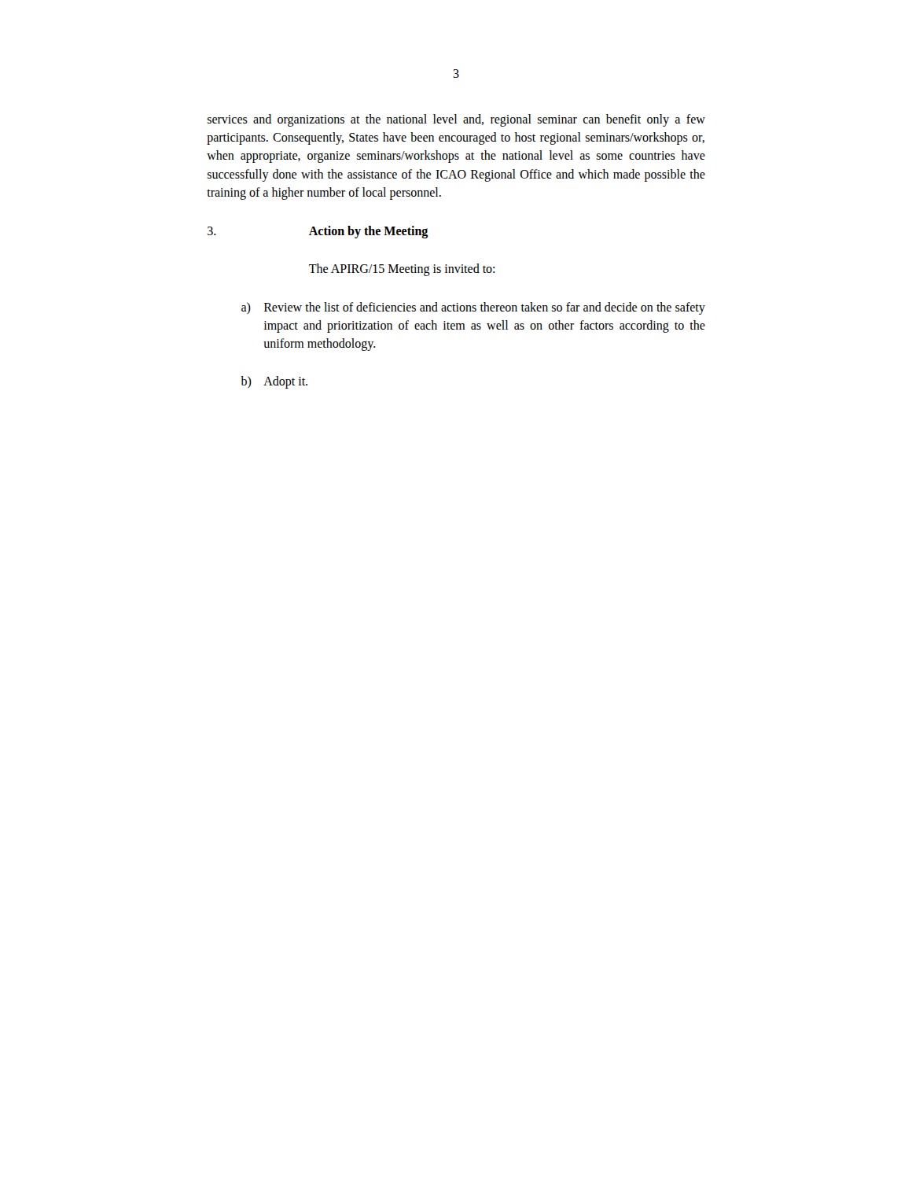3
services and organizations at the national level and, regional seminar can benefit only a few participants. Consequently, States have been encouraged to host regional seminars/workshops or, when appropriate, organize seminars/workshops at the national level as some countries have successfully done with the assistance of the ICAO Regional Office and which made possible the training of a higher number of local personnel.
3.
Action by the Meeting
The APIRG/15 Meeting is invited to:
a)
Review the list of deficiencies and actions thereon taken so far and decide on the safety impact and prioritization of each item as well as on other factors according to the uniform methodology.
b)
Adopt it.